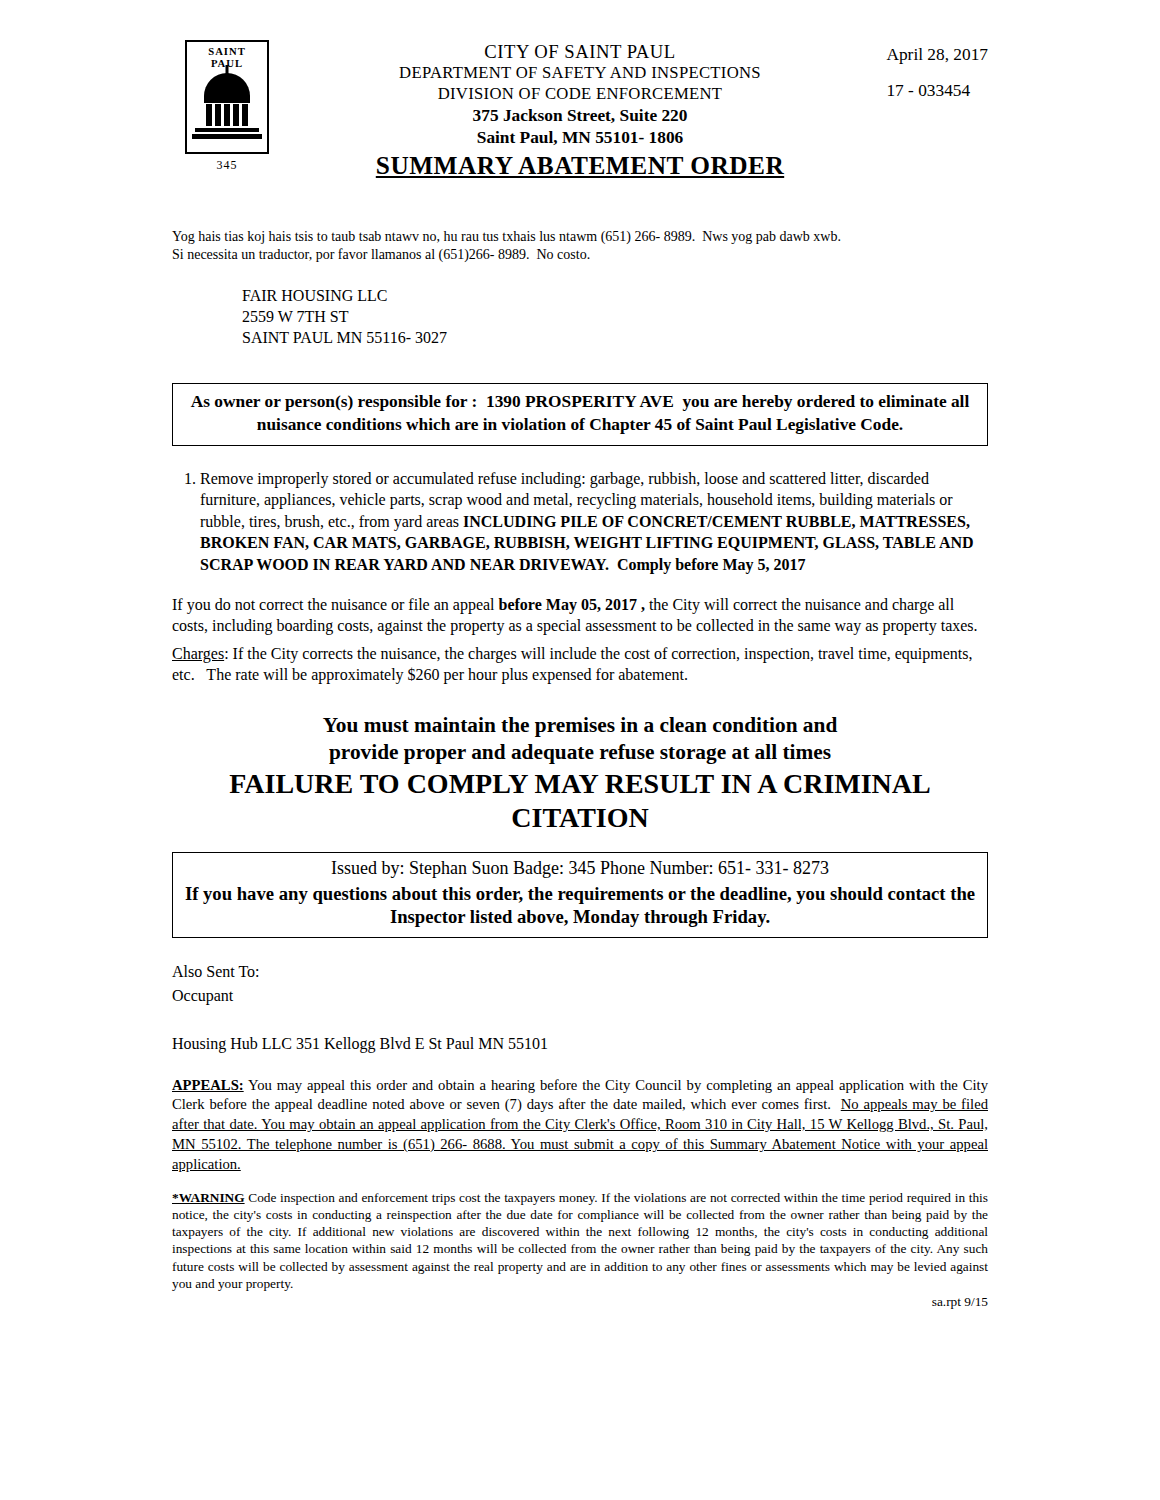SAINT
PAUL
345
April 28, 2017
17 - 033454
CITY OF SAINT PAUL
DEPARTMENT OF SAFETY AND INSPECTIONS
DIVISION OF CODE ENFORCEMENT
375 Jackson Street, Suite 220
Saint Paul, MN 55101- 1806
SUMMARY ABATEMENT ORDER
Yog hais tias koj hais tsis to taub tsab ntawv no, hu rau tus txhais lus ntawm (651) 266- 8989. Nws yog pab dawb xwb.
Si necessita un traductor, por favor llamanos al (651)266- 8989. No costo.
FAIR HOUSING LLC
2559 W 7TH ST
SAINT PAUL MN 55116- 3027
As owner or person(s) responsible for : 1390 PROSPERITY AVE you are hereby ordered to eliminate all nuisance conditions which are in violation of Chapter 45 of Saint Paul Legislative Code.
Remove improperly stored or accumulated refuse including: garbage, rubbish, loose and scattered litter, discarded furniture, appliances, vehicle parts, scrap wood and metal, recycling materials, household items, building materials or rubble, tires, brush, etc., from yard areas INCLUDING PILE OF CONCRET/CEMENT RUBBLE, MATTRESSES, BROKEN FAN, CAR MATS, GARBAGE, RUBBISH, WEIGHT LIFTING EQUIPMENT, GLASS, TABLE AND SCRAP WOOD IN REAR YARD AND NEAR DRIVEWAY. Comply before May 5, 2017
If you do not correct the nuisance or file an appeal before May 05, 2017 , the City will correct the nuisance and charge all costs, including boarding costs, against the property as a special assessment to be collected in the same way as property taxes.
Charges: If the City corrects the nuisance, the charges will include the cost of correction, inspection, travel time, equipments, etc. The rate will be approximately $260 per hour plus expensed for abatement.
You must maintain the premises in a clean condition and
provide proper and adequate refuse storage at all times
FAILURE TO COMPLY MAY RESULT IN A CRIMINAL CITATION
Issued by: Stephan Suon Badge: 345 Phone Number: 651- 331- 8273
If you have any questions about this order, the requirements or the deadline, you should contact the Inspector listed above, Monday through Friday.
Also Sent To:
Occupant
Housing Hub LLC 351 Kellogg Blvd E St Paul MN 55101
APPEALS: You may appeal this order and obtain a hearing before the City Council by completing an appeal application with the City Clerk before the appeal deadline noted above or seven (7) days after the date mailed, which ever comes first. No appeals may be filed after that date. You may obtain an appeal application from the City Clerk's Office, Room 310 in City Hall, 15 W Kellogg Blvd., St. Paul, MN 55102. The telephone number is (651) 266- 8688. You must submit a copy of this Summary Abatement Notice with your appeal application.
*WARNING Code inspection and enforcement trips cost the taxpayers money. If the violations are not corrected within the time period required in this notice, the city's costs in conducting a reinspection after the due date for compliance will be collected from the owner rather than being paid by the taxpayers of the city. If additional new violations are discovered within the next following 12 months, the city's costs in conducting additional inspections at this same location within said 12 months will be collected from the owner rather than being paid by the taxpayers of the city. Any such future costs will be collected by assessment against the real property and are in addition to any other fines or assessments which may be levied against you and your property.
sa.rpt 9/15